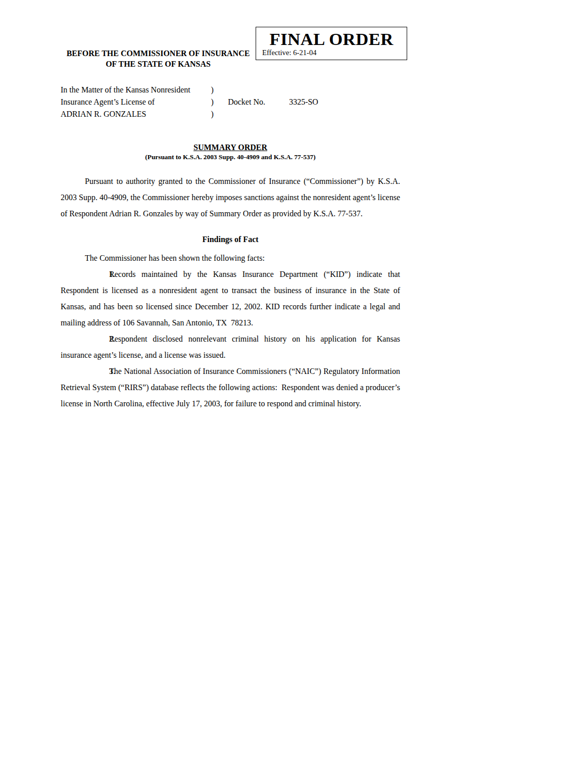FINAL ORDER Effective: 6-21-04
BEFORE THE COMMISSIONER OF INSURANCE
OF THE STATE OF KANSAS
| In the Matter of the Kansas Nonresident | ) | |
| Insurance Agent’s License of | ) | Docket No. 3325-SO |
| ADRIAN R. GONZALES | ) | |
SUMMARY ORDER
(Pursuant to K.S.A. 2003 Supp. 40-4909 and K.S.A. 77-537)
Pursuant to authority granted to the Commissioner of Insurance (“Commissioner”) by K.S.A. 2003 Supp. 40-4909, the Commissioner hereby imposes sanctions against the nonresident agent’s license of Respondent Adrian R. Gonzales by way of Summary Order as provided by K.S.A. 77-537.
Findings of Fact
The Commissioner has been shown the following facts:
1. Records maintained by the Kansas Insurance Department (“KID”) indicate that Respondent is licensed as a nonresident agent to transact the business of insurance in the State of Kansas, and has been so licensed since December 12, 2002. KID records further indicate a legal and mailing address of 106 Savannah, San Antonio, TX 78213.
2. Respondent disclosed nonrelevant criminal history on his application for Kansas insurance agent’s license, and a license was issued.
3. The National Association of Insurance Commissioners (“NAIC”) Regulatory Information Retrieval System (“RIRS”) database reflects the following actions: Respondent was denied a producer’s license in North Carolina, effective July 17, 2003, for failure to respond and criminal history.